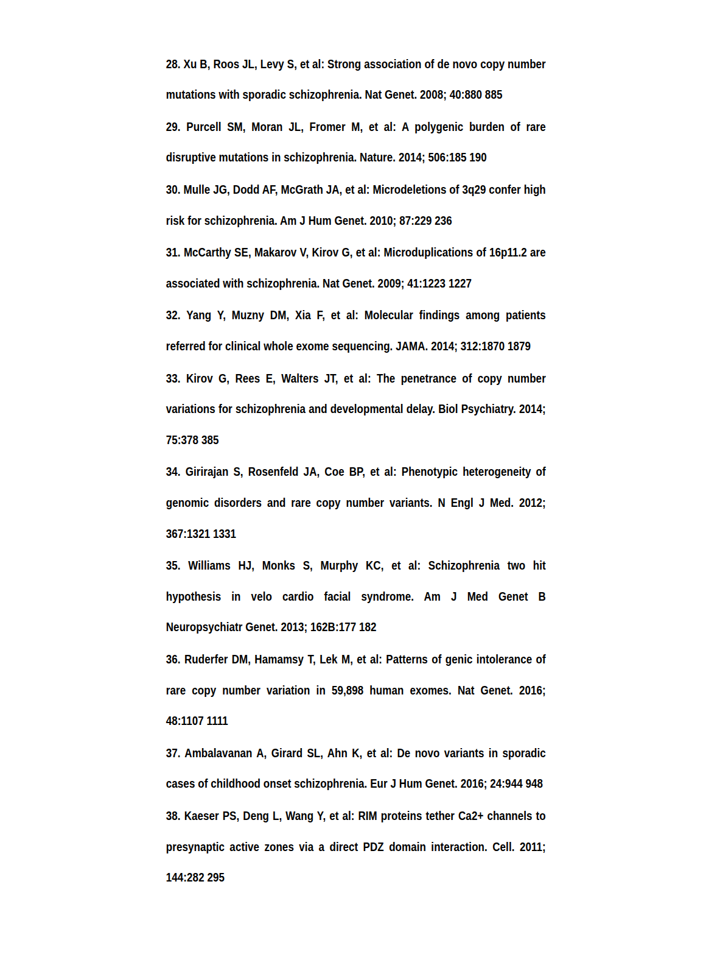28. Xu B, Roos JL, Levy S, et al: Strong association of de novo copy number mutations with sporadic schizophrenia. Nat Genet. 2008; 40:880 885
29. Purcell SM, Moran JL, Fromer M, et al: A polygenic burden of rare disruptive mutations in schizophrenia. Nature. 2014; 506:185 190
30. Mulle JG, Dodd AF, McGrath JA, et al: Microdeletions of 3q29 confer high risk for schizophrenia. Am J Hum Genet. 2010; 87:229 236
31. McCarthy SE, Makarov V, Kirov G, et al: Microduplications of 16p11.2 are associated with schizophrenia. Nat Genet. 2009; 41:1223 1227
32. Yang Y, Muzny DM, Xia F, et al: Molecular findings among patients referred for clinical whole exome sequencing. JAMA. 2014; 312:1870 1879
33. Kirov G, Rees E, Walters JT, et al: The penetrance of copy number variations for schizophrenia and developmental delay. Biol Psychiatry. 2014; 75:378 385
34. Girirajan S, Rosenfeld JA, Coe BP, et al: Phenotypic heterogeneity of genomic disorders and rare copy number variants. N Engl J Med. 2012; 367:1321 1331
35. Williams HJ, Monks S, Murphy KC, et al: Schizophrenia two hit hypothesis in velo cardio facial syndrome. Am J Med Genet B Neuropsychiatr Genet. 2013; 162B:177 182
36. Ruderfer DM, Hamamsy T, Lek M, et al: Patterns of genic intolerance of rare copy number variation in 59,898 human exomes. Nat Genet. 2016; 48:1107 1111
37. Ambalavanan A, Girard SL, Ahn K, et al: De novo variants in sporadic cases of childhood onset schizophrenia. Eur J Hum Genet. 2016; 24:944 948
38. Kaeser PS, Deng L, Wang Y, et al: RIM proteins tether Ca2+ channels to presynaptic active zones via a direct PDZ domain interaction. Cell. 2011; 144:282 295